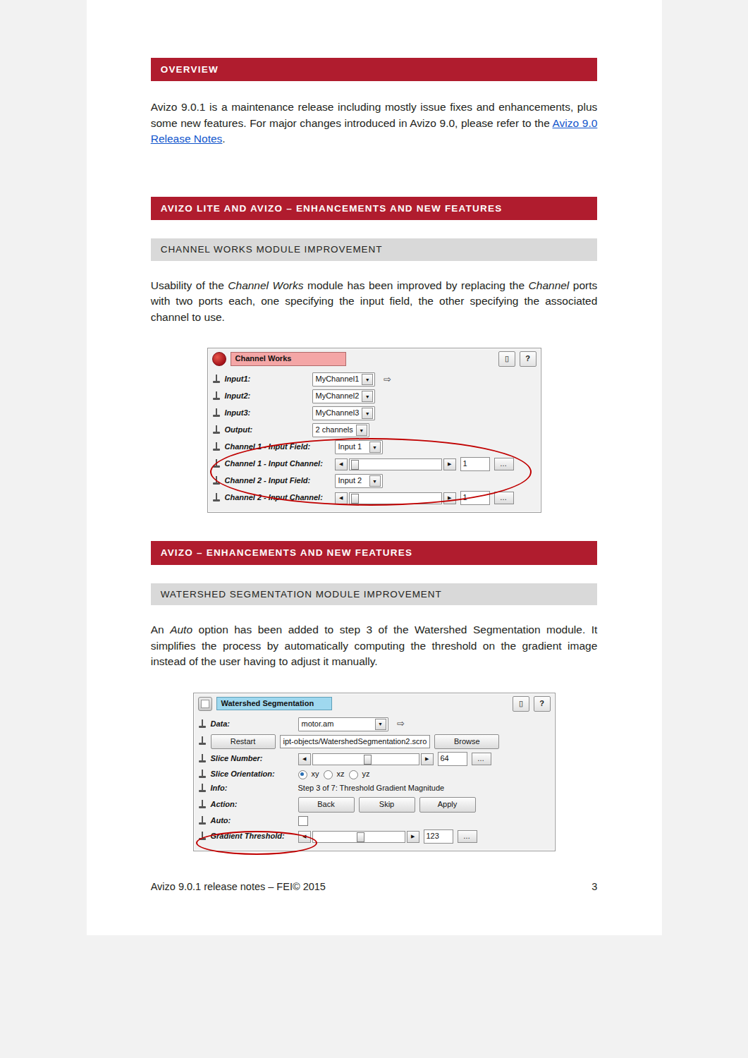Overview
Avizo 9.0.1 is a maintenance release including mostly issue fixes and enhancements, plus some new features. For major changes introduced in Avizo 9.0, please refer to the Avizo 9.0 Release Notes.
Avizo Lite and Avizo – Enhancements and New Features
Channel Works Module Improvement
Usability of the Channel Works module has been improved by replacing the Channel ports with two ports each, one specifying the input field, the other specifying the associated channel to use.
Channel Works ▯ ?
Input1: MyChannel1 ▼ ⇨
Input2: MyChannel2 ▼
Input3: MyChannel3 ▼
Output: 2 channels ▼
Channel 1 - Input Field: Input 1 ▼
Channel 1 - Input Channel: ◀ ▶ 1 …
Channel 2 - Input Field: Input 2 ▼
Channel 2 - Input Channel: ◀ ▶ 1 …
Avizo – Enhancements and New Features
Watershed Segmentation Module Improvement
An Auto option has been added to step 3 of the Watershed Segmentation module. It simplifies the process by automatically computing the threshold on the gradient image instead of the user having to adjust it manually.
Watershed Segmentation ▯ ?
Data: motor.am ▼ ⇨
Restart ipt-objects/WatershedSegmentation2.scro Browse
Slice Number: ◀ ▶ 64 …
Slice Orientation: xy xz yz
Info: Step 3 of 7: Threshold Gradient Magnitude
Action: Back Skip Apply
Auto:
Gradient Threshold: ◀ ▶ 123 …
Avizo 9.0.1 release notes – FEI© 2015 3